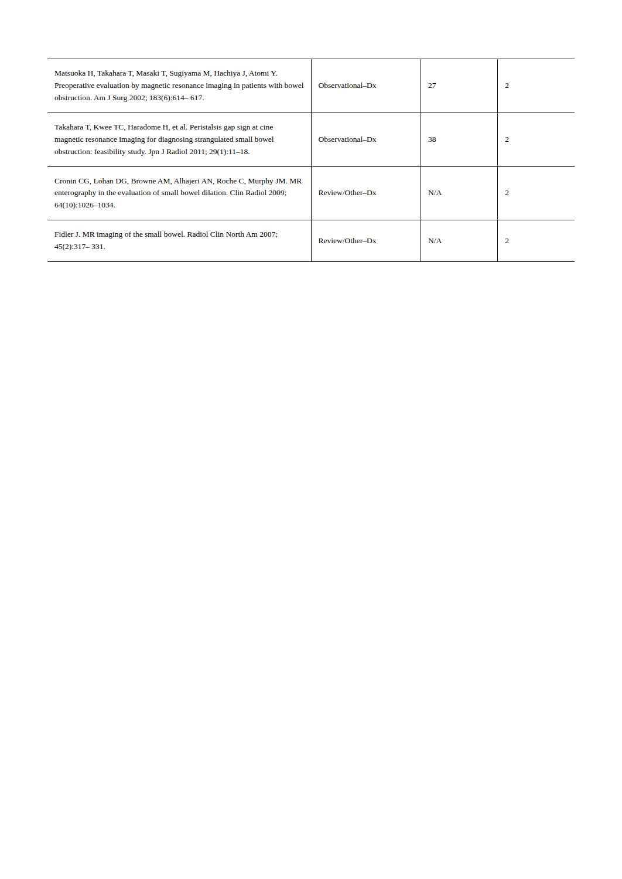| Matsuoka H, Takahara T, Masaki T, Sugiyama M, Hachiya J, Atomi Y. Preoperative evaluation by magnetic resonance imaging in patients with bowel obstruction. Am J Surg 2002; 183(6):614– 617. | Observational–Dx | 27 | 2 |
| Takahara T, Kwee TC, Haradome H, et al. Peristalsis gap sign at cine magnetic resonance imaging for diagnosing strangulated small bowel obstruction: feasibility study. Jpn J Radiol 2011; 29(1):11–18. | Observational–Dx | 38 | 2 |
| Cronin CG, Lohan DG, Browne AM, Alhajeri AN, Roche C, Murphy JM. MR enterography in the evaluation of small bowel dilation. Clin Radiol 2009; 64(10):1026–1034. | Review/Other–Dx | N/A | 2 |
| Fidler J. MR imaging of the small bowel. Radiol Clin North Am 2007; 45(2):317– 331. | Review/Other–Dx | N/A | 2 |